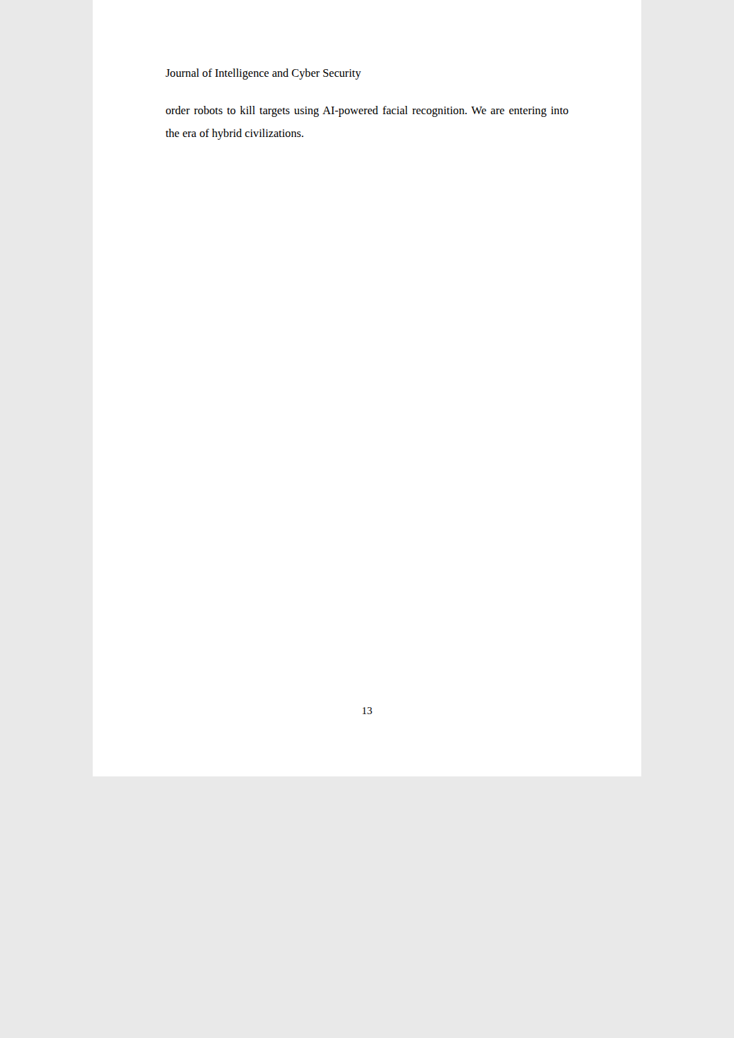Journal of Intelligence and Cyber Security
order robots to kill targets using AI-powered facial recognition. We are entering into the era of hybrid civilizations.
13